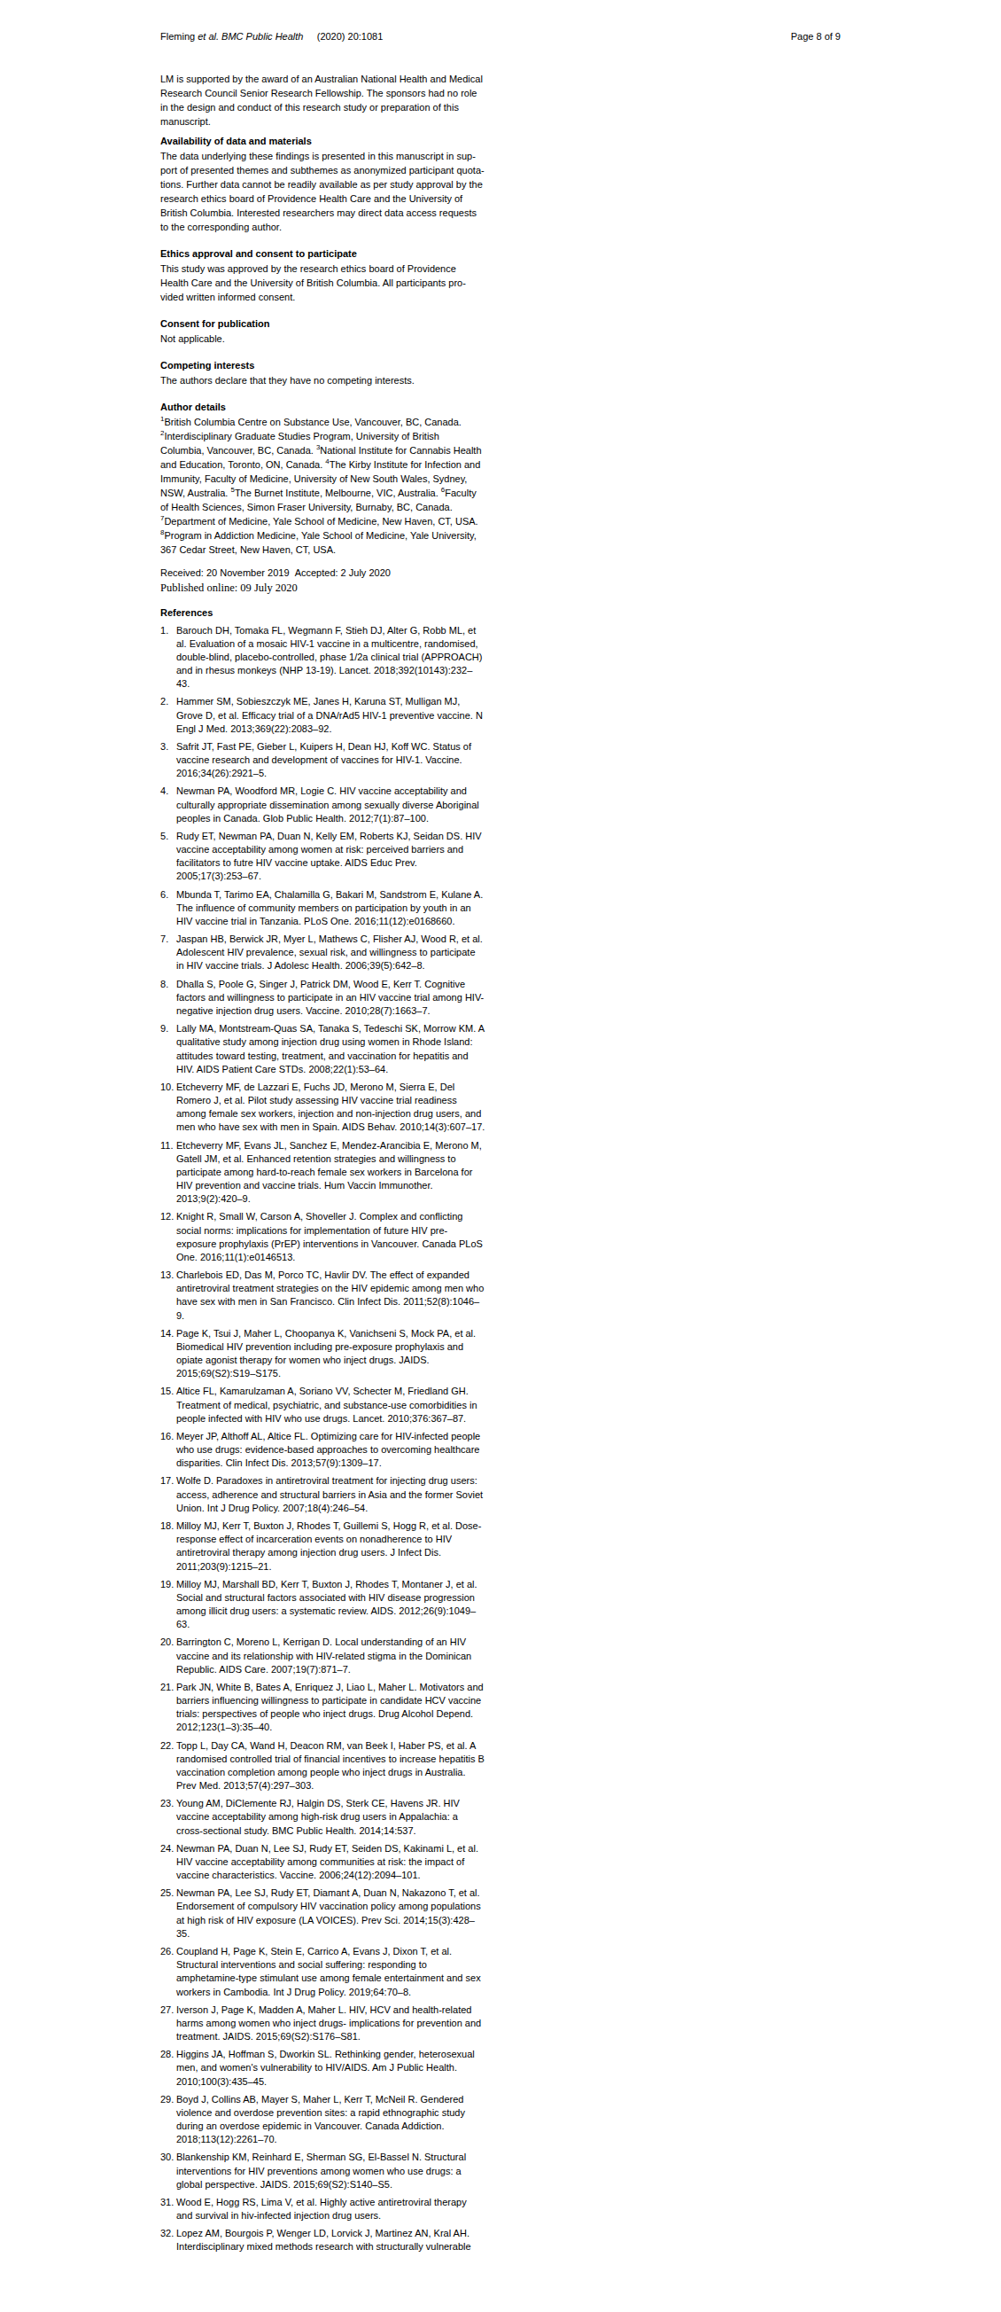Fleming et al. BMC Public Health (2020) 20:1081
Page 8 of 9
LM is supported by the award of an Australian National Health and Medical Research Council Senior Research Fellowship. The sponsors had no role in the design and conduct of this research study or preparation of this manuscript.
Availability of data and materials
The data underlying these findings is presented in this manuscript in support of presented themes and subthemes as anonymized participant quotations. Further data cannot be readily available as per study approval by the research ethics board of Providence Health Care and the University of British Columbia. Interested researchers may direct data access requests to the corresponding author.
Ethics approval and consent to participate
This study was approved by the research ethics board of Providence Health Care and the University of British Columbia. All participants provided written informed consent.
Consent for publication
Not applicable.
Competing interests
The authors declare that they have no competing interests.
Author details
1British Columbia Centre on Substance Use, Vancouver, BC, Canada. 2Interdisciplinary Graduate Studies Program, University of British Columbia, Vancouver, BC, Canada. 3National Institute for Cannabis Health and Education, Toronto, ON, Canada. 4The Kirby Institute for Infection and Immunity, Faculty of Medicine, University of New South Wales, Sydney, NSW, Australia. 5The Burnet Institute, Melbourne, VIC, Australia. 6Faculty of Health Sciences, Simon Fraser University, Burnaby, BC, Canada. 7Department of Medicine, Yale School of Medicine, New Haven, CT, USA. 8Program in Addiction Medicine, Yale School of Medicine, Yale University, 367 Cedar Street, New Haven, CT, USA.
Received: 20 November 2019 Accepted: 2 July 2020 Published online: 09 July 2020
References
Barouch DH, Tomaka FL, Wegmann F, Stieh DJ, Alter G, Robb ML, et al. Evaluation of a mosaic HIV-1 vaccine in a multicentre, randomised, double-blind, placebo-controlled, phase 1/2a clinical trial (APPROACH) and in rhesus monkeys (NHP 13-19). Lancet. 2018;392(10143):232–43.
Hammer SM, Sobieszczyk ME, Janes H, Karuna ST, Mulligan MJ, Grove D, et al. Efficacy trial of a DNA/rAd5 HIV-1 preventive vaccine. N Engl J Med. 2013;369(22):2083–92.
Safrit JT, Fast PE, Gieber L, Kuipers H, Dean HJ, Koff WC. Status of vaccine research and development of vaccines for HIV-1. Vaccine. 2016;34(26):2921–5.
Newman PA, Woodford MR, Logie C. HIV vaccine acceptability and culturally appropriate dissemination among sexually diverse Aboriginal peoples in Canada. Glob Public Health. 2012;7(1):87–100.
Rudy ET, Newman PA, Duan N, Kelly EM, Roberts KJ, Seidan DS. HIV vaccine acceptability among women at risk: perceived barriers and facilitators to futre HIV vaccine uptake. AIDS Educ Prev. 2005;17(3):253–67.
Mbunda T, Tarimo EA, Chalamilla G, Bakari M, Sandstrom E, Kulane A. The influence of community members on participation by youth in an HIV vaccine trial in Tanzania. PLoS One. 2016;11(12):e0168660.
Jaspan HB, Berwick JR, Myer L, Mathews C, Flisher AJ, Wood R, et al. Adolescent HIV prevalence, sexual risk, and willingness to participate in HIV vaccine trials. J Adolesc Health. 2006;39(5):642–8.
Dhalla S, Poole G, Singer J, Patrick DM, Wood E, Kerr T. Cognitive factors and willingness to participate in an HIV vaccine trial among HIV-negative injection drug users. Vaccine. 2010;28(7):1663–7.
Lally MA, Montstream-Quas SA, Tanaka S, Tedeschi SK, Morrow KM. A qualitative study among injection drug using women in Rhode Island: attitudes toward testing, treatment, and vaccination for hepatitis and HIV. AIDS Patient Care STDs. 2008;22(1):53–64.
Etcheverry MF, de Lazzari E, Fuchs JD, Merono M, Sierra E, Del Romero J, et al. Pilot study assessing HIV vaccine trial readiness among female sex workers, injection and non-injection drug users, and men who have sex with men in Spain. AIDS Behav. 2010;14(3):607–17.
Etcheverry MF, Evans JL, Sanchez E, Mendez-Arancibia E, Merono M, Gatell JM, et al. Enhanced retention strategies and willingness to participate among hard-to-reach female sex workers in Barcelona for HIV prevention and vaccine trials. Hum Vaccin Immunother. 2013;9(2):420–9.
Knight R, Small W, Carson A, Shoveller J. Complex and conflicting social norms: implications for implementation of future HIV pre-exposure prophylaxis (PrEP) interventions in Vancouver. Canada PLoS One. 2016;11(1):e0146513.
Charlebois ED, Das M, Porco TC, Havlir DV. The effect of expanded antiretroviral treatment strategies on the HIV epidemic among men who have sex with men in San Francisco. Clin Infect Dis. 2011;52(8):1046–9.
Page K, Tsui J, Maher L, Choopanya K, Vanichseni S, Mock PA, et al. Biomedical HIV prevention including pre-exposure prophylaxis and opiate agonist therapy for women who inject drugs. JAIDS. 2015;69(S2):S19–S175.
Altice FL, Kamarulzaman A, Soriano VV, Schecter M, Friedland GH. Treatment of medical, psychiatric, and substance-use comorbidities in people infected with HIV who use drugs. Lancet. 2010;376:367–87.
Meyer JP, Althoff AL, Altice FL. Optimizing care for HIV-infected people who use drugs: evidence-based approaches to overcoming healthcare disparities. Clin Infect Dis. 2013;57(9):1309–17.
Wolfe D. Paradoxes in antiretroviral treatment for injecting drug users: access, adherence and structural barriers in Asia and the former Soviet Union. Int J Drug Policy. 2007;18(4):246–54.
Milloy MJ, Kerr T, Buxton J, Rhodes T, Guillemi S, Hogg R, et al. Dose-response effect of incarceration events on nonadherence to HIV antiretroviral therapy among injection drug users. J Infect Dis. 2011;203(9):1215–21.
Milloy MJ, Marshall BD, Kerr T, Buxton J, Rhodes T, Montaner J, et al. Social and structural factors associated with HIV disease progression among illicit drug users: a systematic review. AIDS. 2012;26(9):1049–63.
Barrington C, Moreno L, Kerrigan D. Local understanding of an HIV vaccine and its relationship with HIV-related stigma in the Dominican Republic. AIDS Care. 2007;19(7):871–7.
Park JN, White B, Bates A, Enriquez J, Liao L, Maher L. Motivators and barriers influencing willingness to participate in candidate HCV vaccine trials: perspectives of people who inject drugs. Drug Alcohol Depend. 2012;123(1–3):35–40.
Topp L, Day CA, Wand H, Deacon RM, van Beek I, Haber PS, et al. A randomised controlled trial of financial incentives to increase hepatitis B vaccination completion among people who inject drugs in Australia. Prev Med. 2013;57(4):297–303.
Young AM, DiClemente RJ, Halgin DS, Sterk CE, Havens JR. HIV vaccine acceptability among high-risk drug users in Appalachia: a cross-sectional study. BMC Public Health. 2014;14:537.
Newman PA, Duan N, Lee SJ, Rudy ET, Seiden DS, Kakinami L, et al. HIV vaccine acceptability among communities at risk: the impact of vaccine characteristics. Vaccine. 2006;24(12):2094–101.
Newman PA, Lee SJ, Rudy ET, Diamant A, Duan N, Nakazono T, et al. Endorsement of compulsory HIV vaccination policy among populations at high risk of HIV exposure (LA VOICES). Prev Sci. 2014;15(3):428–35.
Coupland H, Page K, Stein E, Carrico A, Evans J, Dixon T, et al. Structural interventions and social suffering: responding to amphetamine-type stimulant use among female entertainment and sex workers in Cambodia. Int J Drug Policy. 2019;64:70–8.
Iverson J, Page K, Madden A, Maher L. HIV, HCV and health-related harms among women who inject drugs- implications for prevention and treatment. JAIDS. 2015;69(S2):S176–S81.
Higgins JA, Hoffman S, Dworkin SL. Rethinking gender, heterosexual men, and women's vulnerability to HIV/AIDS. Am J Public Health. 2010;100(3):435–45.
Boyd J, Collins AB, Mayer S, Maher L, Kerr T, McNeil R. Gendered violence and overdose prevention sites: a rapid ethnographic study during an overdose epidemic in Vancouver. Canada Addiction. 2018;113(12):2261–70.
Blankenship KM, Reinhard E, Sherman SG, El-Bassel N. Structural interventions for HIV preventions among women who use drugs: a global perspective. JAIDS. 2015;69(S2):S140–S5.
Wood E, Hogg RS, Lima V, et al. Highly active antiretroviral therapy and survival in hiv-infected injection drug users.
Lopez AM, Bourgois P, Wenger LD, Lorvick J, Martinez AN, Kral AH. Interdisciplinary mixed methods research with structurally vulnerable